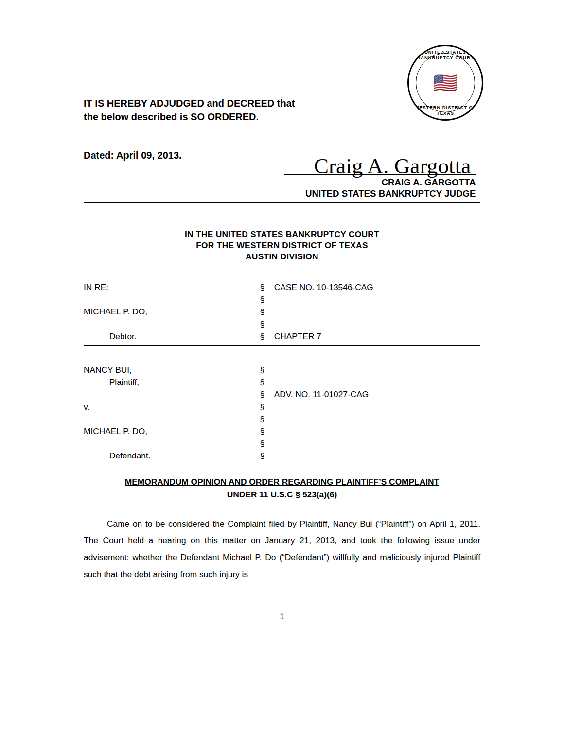UNITED STATES BANKRUPTCY COURT
🇺🇸
WESTERN DISTRICT OF TEXAS
IT IS HEREBY ADJUDGED and DECREED that the below described is SO ORDERED.
Dated: April 09, 2013.
Craig A. Gargotta
CRAIG A. GARGOTTA
UNITED STATES BANKRUPTCY JUDGE
IN THE UNITED STATES BANKRUPTCY COURT
FOR THE WESTERN DISTRICT OF TEXAS
AUSTIN DIVISION
| IN RE: | § | CASE NO. 10-13546-CAG |
| | § | |
| MICHAEL P. DO, | § | |
| | § | |
| Debtor. | § | CHAPTER 7 |
| NANCY BUI, | § | |
| Plaintiff, | § | |
| | § | ADV. NO. 11-01027-CAG |
| v. | § | |
| | § | |
| MICHAEL P. DO, | § | |
| | § | |
| Defendant. | § | |
MEMORANDUM OPINION AND ORDER REGARDING PLAINTIFF’S COMPLAINT
UNDER 11 U.S.C § 523(a)(6)
Came on to be considered the Complaint filed by Plaintiff, Nancy Bui (“Plaintiff”) on April 1, 2011. The Court held a hearing on this matter on January 21, 2013, and took the following issue under advisement: whether the Defendant Michael P. Do (“Defendant”) willfully and maliciously injured Plaintiff such that the debt arising from such injury is
1